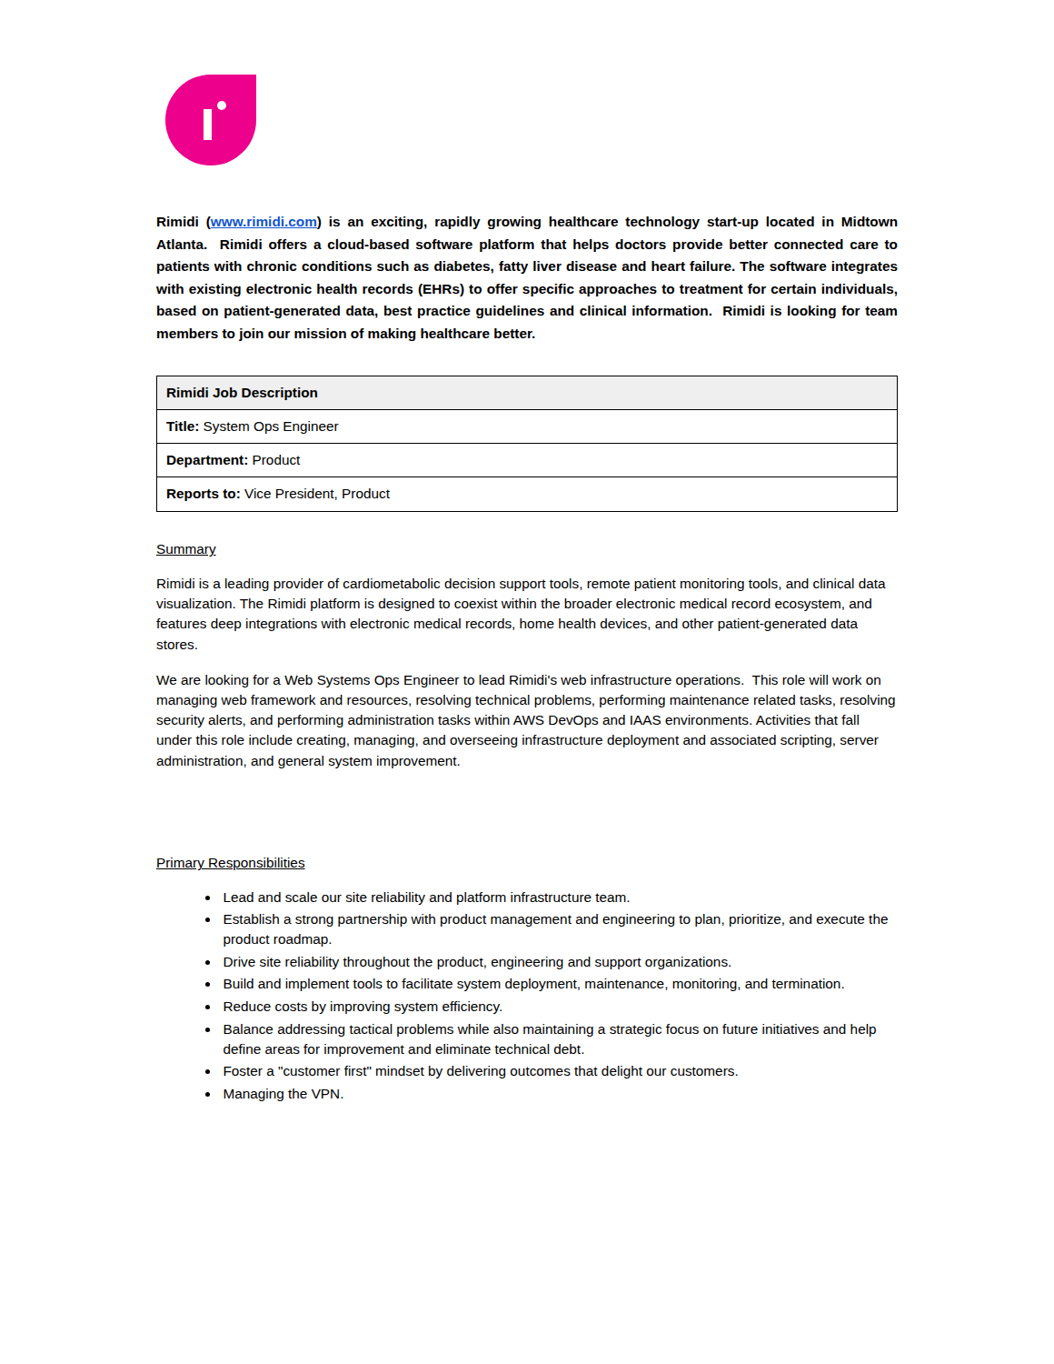Rimidi (www.rimidi.com) is an exciting, rapidly growing healthcare technology start-up located in Midtown Atlanta. Rimidi offers a cloud-based software platform that helps doctors provide better connected care to patients with chronic conditions such as diabetes, fatty liver disease and heart failure. The software integrates with existing electronic health records (EHRs) to offer specific approaches to treatment for certain individuals, based on patient-generated data, best practice guidelines and clinical information. Rimidi is looking for team members to join our mission of making healthcare better.
| Rimidi Job Description |
| Title: System Ops Engineer |
| Department: Product |
| Reports to: Vice President, Product |
Summary
Rimidi is a leading provider of cardiometabolic decision support tools, remote patient monitoring tools, and clinical data visualization. The Rimidi platform is designed to coexist within the broader electronic medical record ecosystem, and features deep integrations with electronic medical records, home health devices, and other patient-generated data stores.
We are looking for a Web Systems Ops Engineer to lead Rimidi's web infrastructure operations. This role will work on managing web framework and resources, resolving technical problems, performing maintenance related tasks, resolving security alerts, and performing administration tasks within AWS DevOps and IAAS environments. Activities that fall under this role include creating, managing, and overseeing infrastructure deployment and associated scripting, server administration, and general system improvement.
Primary Responsibilities
Lead and scale our site reliability and platform infrastructure team.
Establish a strong partnership with product management and engineering to plan, prioritize, and execute the product roadmap.
Drive site reliability throughout the product, engineering and support organizations.
Build and implement tools to facilitate system deployment, maintenance, monitoring, and termination.
Reduce costs by improving system efficiency.
Balance addressing tactical problems while also maintaining a strategic focus on future initiatives and help define areas for improvement and eliminate technical debt.
Foster a "customer first" mindset by delivering outcomes that delight our customers.
Managing the VPN.